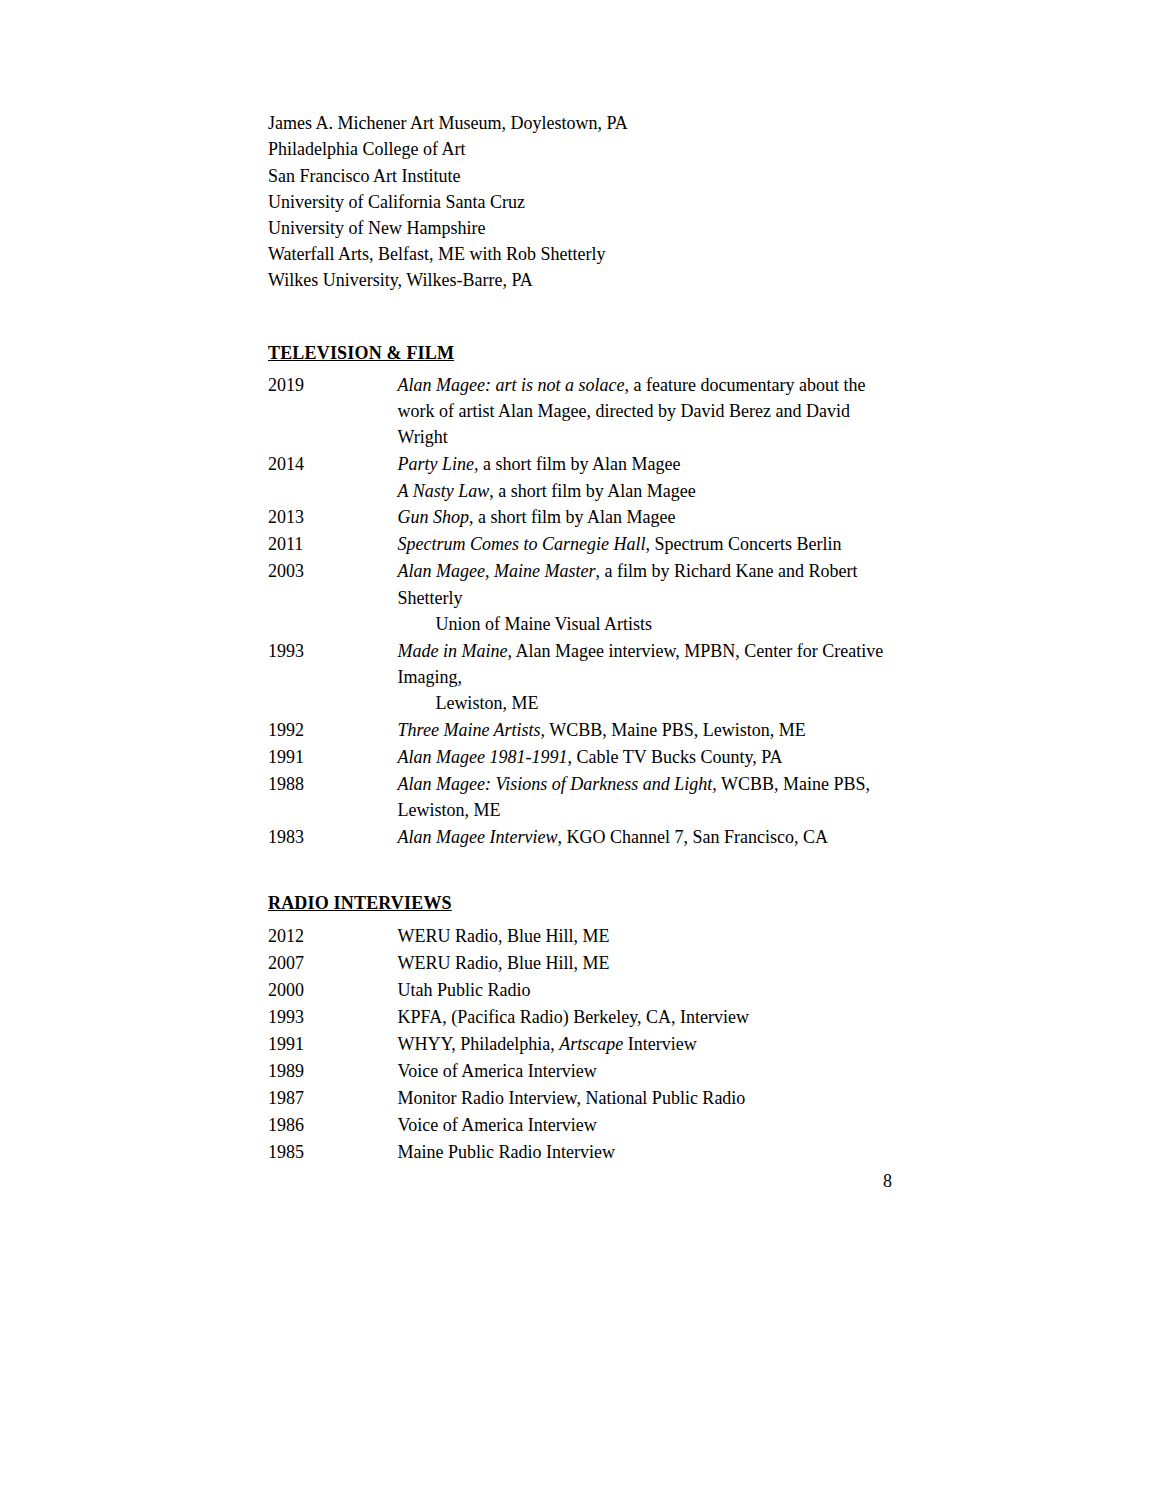James A. Michener Art Museum, Doylestown, PA
Philadelphia College of Art
San Francisco Art Institute
University of California Santa Cruz
University of New Hampshire
Waterfall Arts, Belfast, ME with Rob Shetterly
Wilkes University, Wilkes-Barre, PA
TELEVISION & FILM
| 2019 | Alan Magee: art is not a solace , a feature documentary about the work of artist Alan Magee, directed by David Berez and David Wright |
| 2014 | Party Line , a short film by Alan Magee A Nasty Law , a short film by Alan Magee |
| 2013 | Gun Shop , a short film by Alan Magee |
| 2011 | Spectrum Comes to Carnegie Hall , Spectrum Concerts Berlin |
| 2003 | Alan Magee, Maine Master , a film by Richard Kane and Robert Shetterly Union of Maine Visual Artists |
| 1993 | Made in Maine, Alan Magee interview, MPBN, Center for Creative Imaging, Lewiston, ME |
| 1992 | Three Maine Artists, WCBB, Maine PBS, Lewiston, ME |
| 1991 | Alan Magee 1981-1991, Cable TV Bucks County, PA |
| 1988 | Alan Magee: Visions of Darkness and Light, WCBB, Maine PBS, Lewiston, ME |
| 1983 | Alan Magee Interview , KGO Channel 7, San Francisco, CA |
RADIO INTERVIEWS
| 2012 | WERU Radio, Blue Hill, ME |
| 2007 | WERU Radio, Blue Hill, ME |
| 2000 | Utah Public Radio |
| 1993 | KPFA, (Pacifica Radio) Berkeley, CA, Interview |
| 1991 | WHYY, Philadelphia, Artscape Interview |
| 1989 | Voice of America Interview |
| 1987 | Monitor Radio Interview, National Public Radio |
| 1986 | Voice of America Interview |
| 1985 | Maine Public Radio Interview |
8